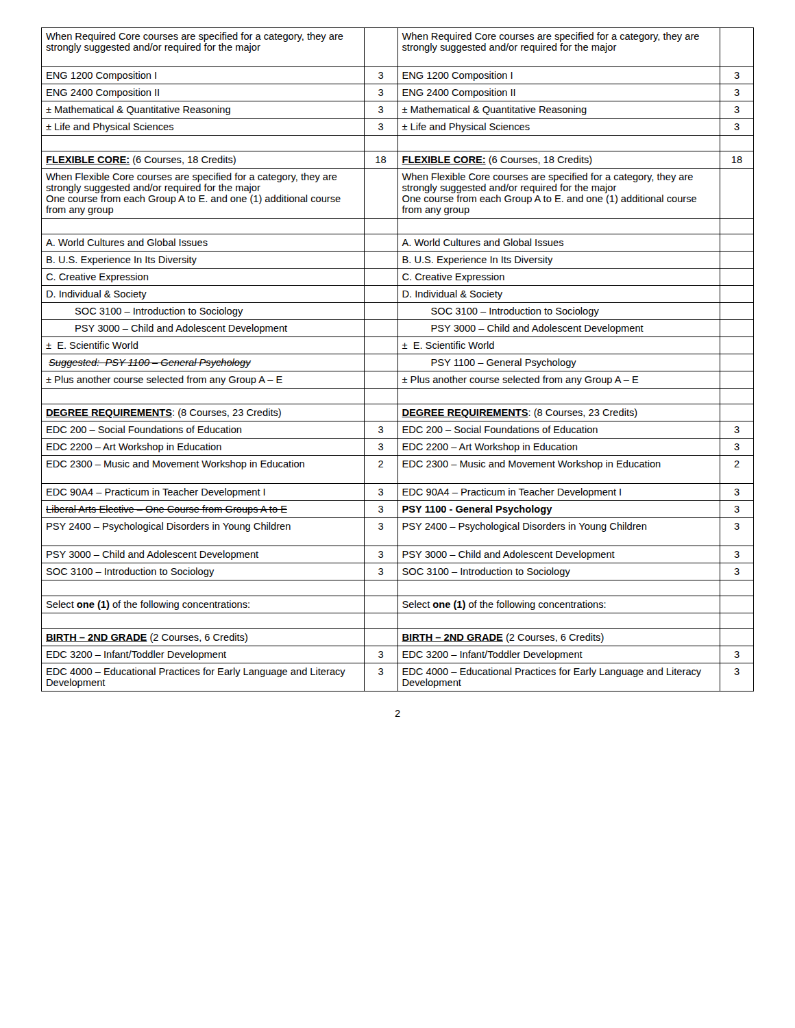| When Required Core courses are specified for a category, they are strongly suggested and/or required for the major | | When Required Core courses are specified for a category, they are strongly suggested and/or required for the major | |
| ENG 1200 Composition I | 3 | ENG 1200 Composition I | 3 |
| ENG 2400 Composition II | 3 | ENG 2400 Composition II | 3 |
| ± Mathematical & Quantitative Reasoning | 3 | ± Mathematical & Quantitative Reasoning | 3 |
| ± Life and Physical Sciences | 3 | ± Life and Physical Sciences | 3 |
| FLEXIBLE CORE: (6 Courses, 18 Credits) | 18 | FLEXIBLE CORE: (6 Courses, 18 Credits) | 18 |
| When Flexible Core courses are specified for a category, they are strongly suggested and/or required for the major One course from each Group A to E. and one (1) additional course from any group | | When Flexible Core courses are specified for a category, they are strongly suggested and/or required for the major One course from each Group A to E. and one (1) additional course from any group | |
| A. World Cultures and Global Issues | | A. World Cultures and Global Issues | |
| B. U.S. Experience In Its Diversity | | B. U.S. Experience In Its Diversity | |
| C. Creative Expression | | C. Creative Expression | |
| D. Individual & Society | | D. Individual & Society | |
| SOC 3100 – Introduction to Sociology | | SOC 3100 – Introduction to Sociology | |
| PSY 3000 – Child and Adolescent Development | | PSY 3000 – Child and Adolescent Development | |
| ± E. Scientific World | | ± E. Scientific World | |
| Suggested: PSY 1100 – General Psychology | | PSY 1100 – General Psychology | |
| ± Plus another course selected from any Group A – E | | ± Plus another course selected from any Group A – E | |
| DEGREE REQUIREMENTS : (8 Courses, 23 Credits) | | DEGREE REQUIREMENTS : (8 Courses, 23 Credits) | |
| EDC 200 – Social Foundations of Education | 3 | EDC 200 – Social Foundations of Education | 3 |
| EDC 2200 – Art Workshop in Education | 3 | EDC 2200 – Art Workshop in Education | 3 |
| EDC 2300 – Music and Movement Workshop in Education | 2 | EDC 2300 – Music and Movement Workshop in Education | 2 |
| EDC 90A4 – Practicum in Teacher Development I | 3 | EDC 90A4 – Practicum in Teacher Development I | 3 |
| Liberal Arts Elective – One Course from Groups A to E | 3 | PSY 1100 - General Psychology | 3 |
| PSY 2400 – Psychological Disorders in Young Children | 3 | PSY 2400 – Psychological Disorders in Young Children | 3 |
| PSY 3000 – Child and Adolescent Development | 3 | PSY 3000 – Child and Adolescent Development | 3 |
| SOC 3100 – Introduction to Sociology | 3 | SOC 3100 – Introduction to Sociology | 3 |
| Select one (1) of the following concentrations: | | Select one (1) of the following concentrations: | |
| BIRTH – 2ND GRADE (2 Courses, 6 Credits) | | BIRTH – 2ND GRADE (2 Courses, 6 Credits) | |
| EDC 3200 – Infant/Toddler Development | 3 | EDC 3200 – Infant/Toddler Development | 3 |
| EDC 4000 – Educational Practices for Early Language and Literacy Development | 3 | EDC 4000 – Educational Practices for Early Language and Literacy Development | 3 |
2